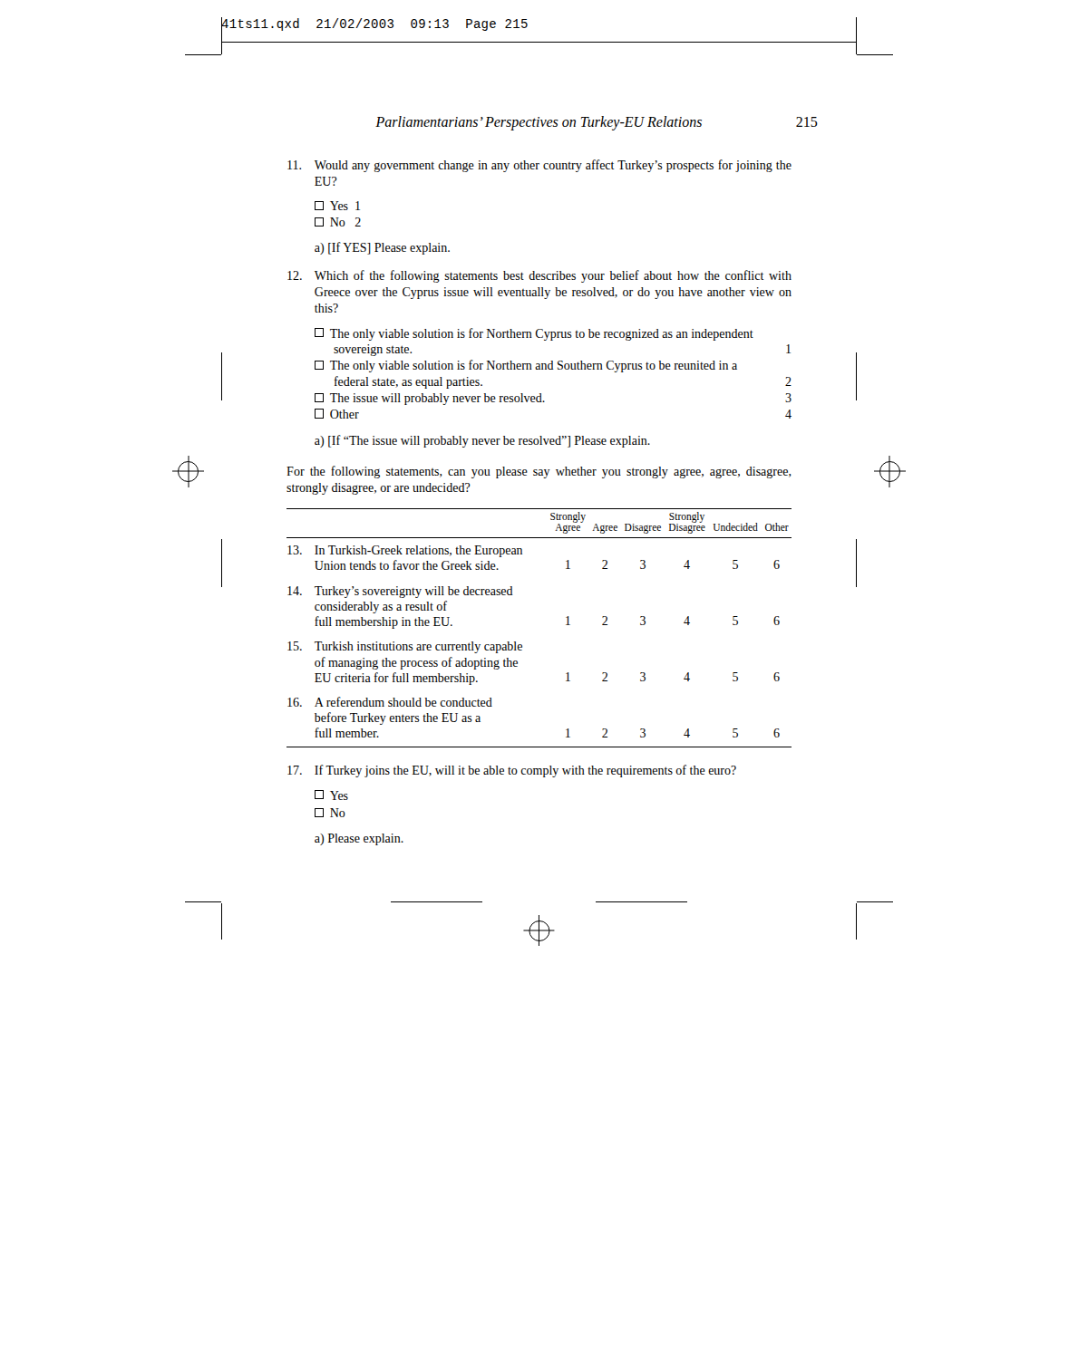41ts11.qxd 21/02/2003 09:13 Page 215
Parliamentarians’ Perspectives on Turkey-EU Relations 215
11.
Would any government change in any other country affect Turkey’s prospects for joining the EU?
Yes 1
No 2
a) [If YES] Please explain.
12.
Which of the following statements best describes your belief about how the conflict with Greece over the Cyprus issue will eventually be resolved, or do you have another view on this?
The only viable solution is for Northern Cyprus to be recognized as an independent
sovereign state. 1
The only viable solution is for Northern and Southern Cyprus to be reunited in a
federal state, as equal parties. 2
The issue will probably never be resolved. 3
Other 4
a) [If “The issue will probably never be resolved”] Please explain.
For the following statements, can you please say whether you strongly agree, agree, disagree, strongly disagree, or are undecided?
| | Strongly Agree | Agree | Disagree | Strongly Disagree | Undecided | Other |
| --- | --- | --- | --- | --- | --- | --- |
| 13. In Turkish-Greek relations, the European Union tends to favor the Greek side. | 1 | 2 | 3 | 4 | 5 | 6 |
| 14. Turkey’s sovereignty will be decreased considerably as a result of full membership in the EU. | 1 | 2 | 3 | 4 | 5 | 6 |
| 15. Turkish institutions are currently capable of managing the process of adopting the EU criteria for full membership. | 1 | 2 | 3 | 4 | 5 | 6 |
| 16. A referendum should be conducted before Turkey enters the EU as a full member. | 1 | 2 | 3 | 4 | 5 | 6 |
17.
If Turkey joins the EU, will it be able to comply with the requirements of the euro?
Yes
No
a) Please explain.